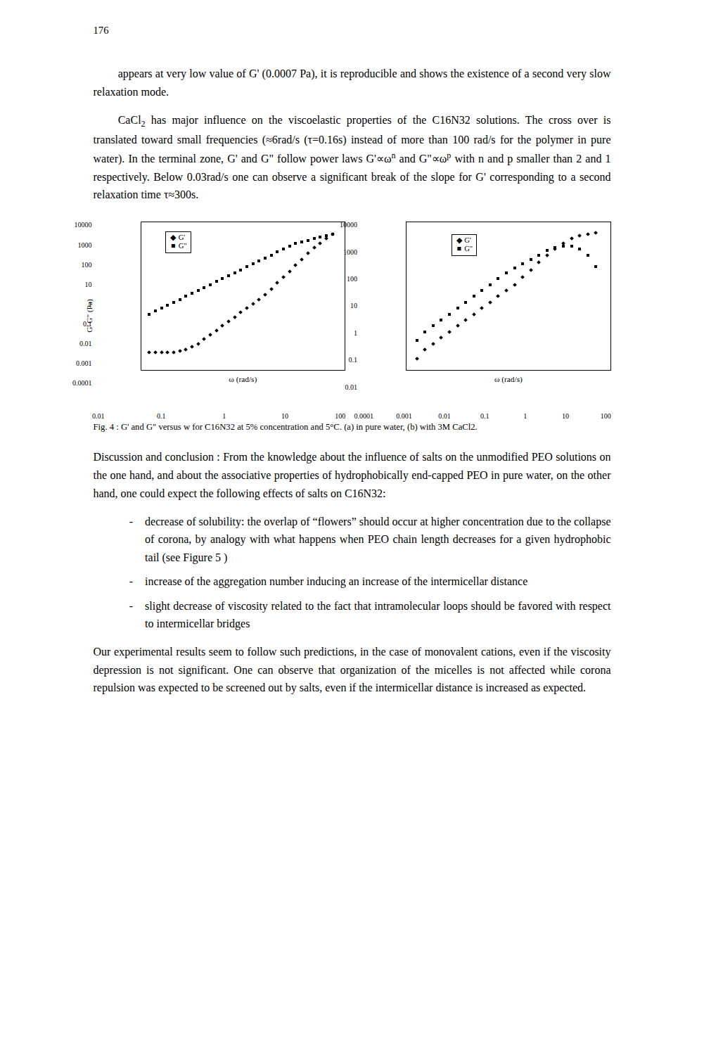176
appears at very low value of G' (0.0007 Pa), it is reproducible and shows the existence of a second very slow relaxation mode.
CaCl2 has major influence on the viscoelastic properties of the C16N32 solutions. The cross over is translated toward small frequencies (≈6rad/s (τ=0.16s) instead of more than 100 rad/s for the polymer in pure water). In the terminal zone, G' and G" follow power laws G'∝ωn and G"∝ωp with n and p smaller than 2 and 1 respectively. Below 0.03rad/s one can observe a significant break of the slope for G' corresponding to a second relaxation time τ≈300s.
◆ G'
■ G"
G' G" (Pa)
10000 1000 100 10 1 0.1 0.01 0.001 0.0001
0.01 0.1 1 10 100
ω (rad/s)
◆ G'
■ G"
10000 1000 100 10 1 0.1 0.01
0.0001 0.001 0.01 0.1 1 10 100
ω (rad/s)
Fig. 4 : G' and G" versus w for C16N32 at 5% concentration and 5°C. (a) in pure water, (b) with 3M CaCl2.
Discussion and conclusion : From the knowledge about the influence of salts on the unmodified PEO solutions on the one hand, and about the associative properties of hydrophobically end-capped PEO in pure water, on the other hand, one could expect the following effects of salts on C16N32:
decrease of solubility: the overlap of “flowers” should occur at higher concentration due to the collapse of corona, by analogy with what happens when PEO chain length decreases for a given hydrophobic tail (see Figure 5 )
increase of the aggregation number inducing an increase of the intermicellar distance
slight decrease of viscosity related to the fact that intramolecular loops should be favored with respect to intermicellar bridges
Our experimental results seem to follow such predictions, in the case of monovalent cations, even if the viscosity depression is not significant. One can observe that organization of the micelles is not affected while corona repulsion was expected to be screened out by salts, even if the intermicellar distance is increased as expected.